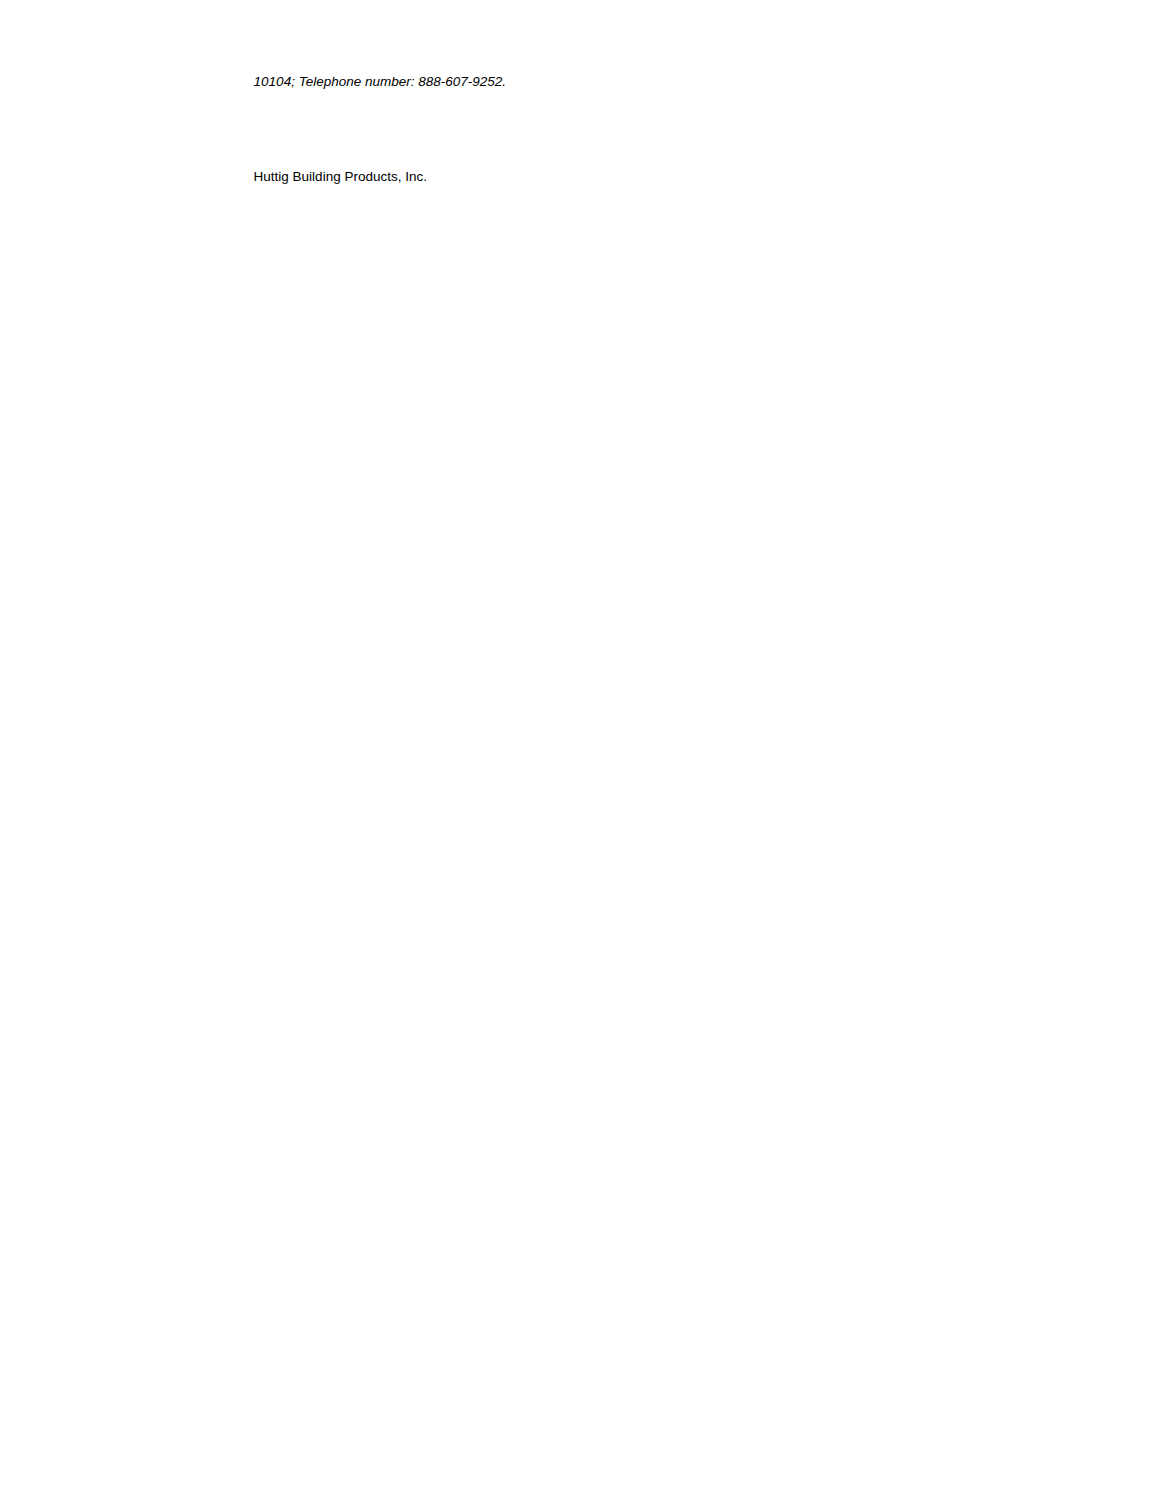10104; Telephone number: 888-607-9252.
Huttig Building Products, Inc.